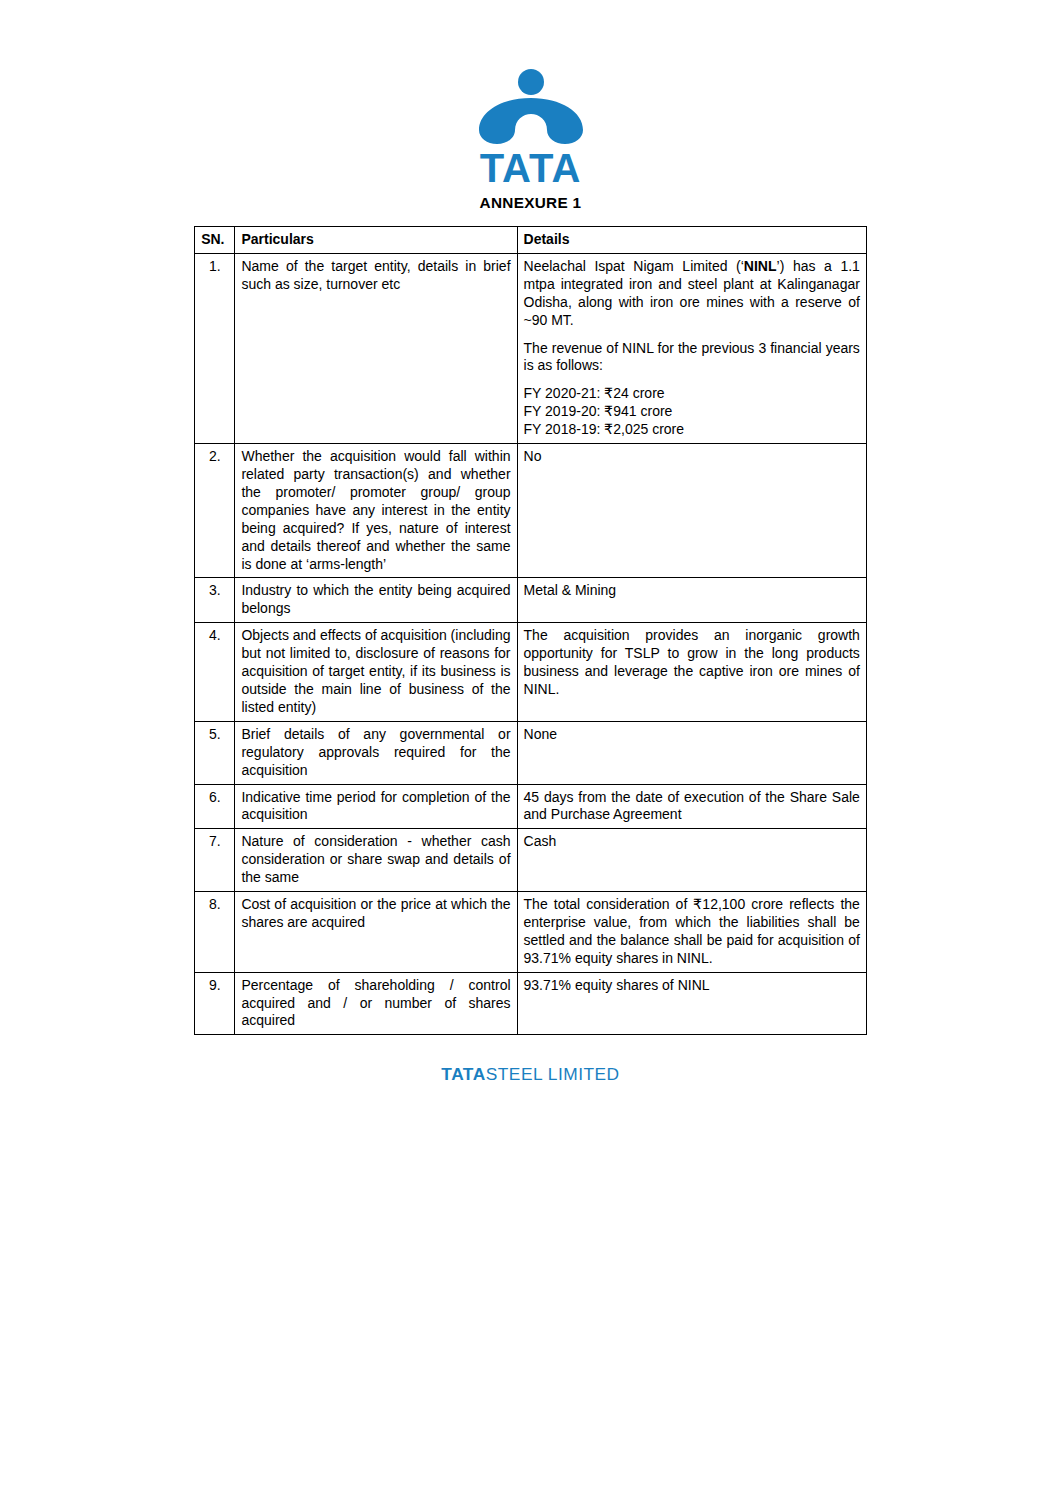TATA
ANNEXURE 1
| SN. | Particulars | Details |
| --- | --- | --- |
| 1. | Name of the target entity, details in brief such as size, turnover etc | Neelachal Ispat Nigam Limited (‘ NINL ’) has a 1.1 mtpa integrated iron and steel plant at Kalinganagar Odisha, along with iron ore mines with a reserve of ~90 MT. The revenue of NINL for the previous 3 financial years is as follows: FY 2020-21: ₹24 crore FY 2019-20: ₹941 crore FY 2018-19: ₹2,025 crore |
| 2. | Whether the acquisition would fall within related party transaction(s) and whether the promoter/ promoter group/ group companies have any interest in the entity being acquired? If yes, nature of interest and details thereof and whether the same is done at ‘arms-length’ | No |
| 3. | Industry to which the entity being acquired belongs | Metal & Mining |
| 4. | Objects and effects of acquisition (including but not limited to, disclosure of reasons for acquisition of target entity, if its business is outside the main line of business of the listed entity) | The acquisition provides an inorganic growth opportunity for TSLP to grow in the long products business and leverage the captive iron ore mines of NINL. |
| 5. | Brief details of any governmental or regulatory approvals required for the acquisition | None |
| 6. | Indicative time period for completion of the acquisition | 45 days from the date of execution of the Share Sale and Purchase Agreement |
| 7. | Nature of consideration - whether cash consideration or share swap and details of the same | Cash |
| 8. | Cost of acquisition or the price at which the shares are acquired | The total consideration of ₹12,100 crore reflects the enterprise value, from which the liabilities shall be settled and the balance shall be paid for acquisition of 93.71% equity shares in NINL. |
| 9. | Percentage of shareholding / control acquired and / or number of shares acquired | 93.71% equity shares of NINL |
TATA STEEL LIMITED